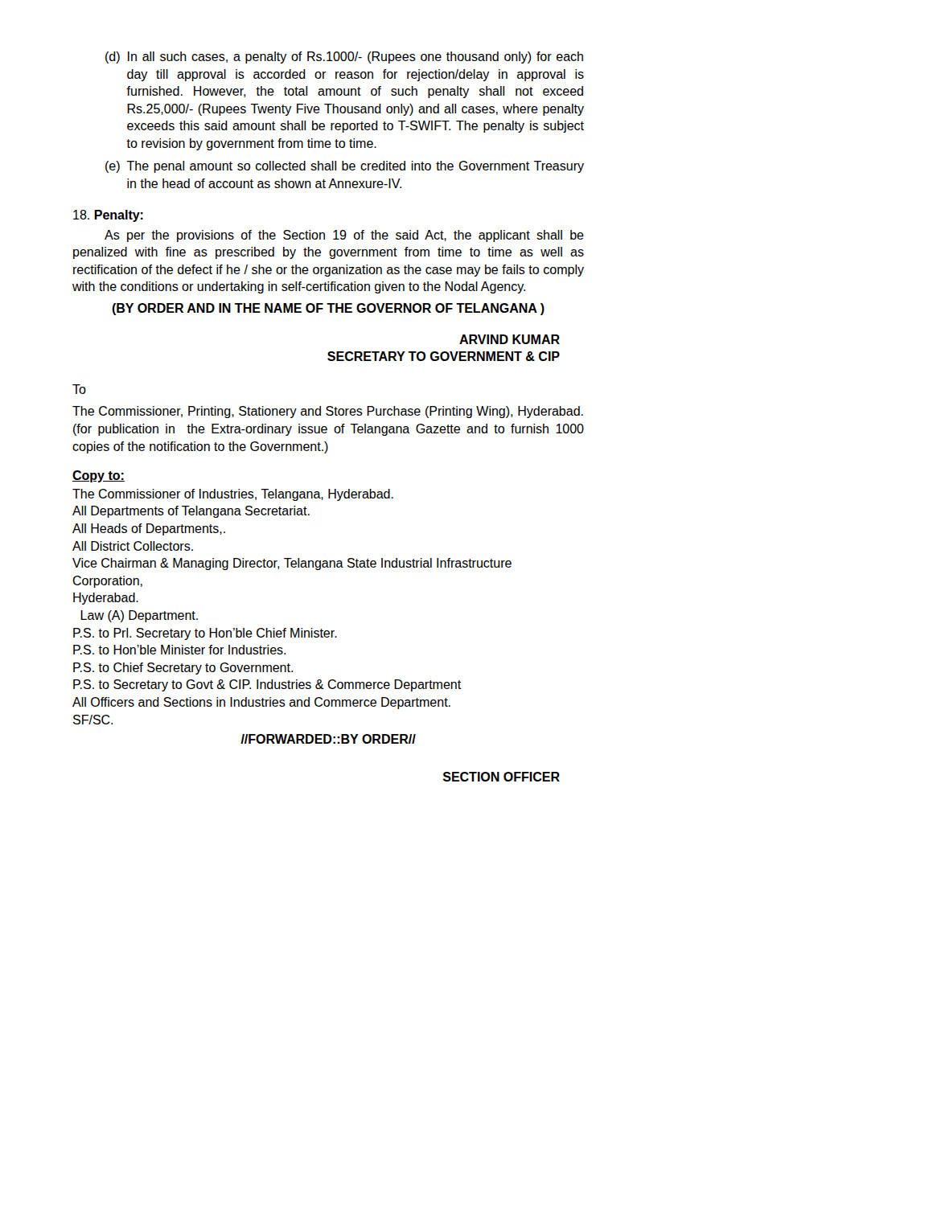(d)
In all such cases, a penalty of Rs.1000/- (Rupees one thousand only) for each day till approval is accorded or reason for rejection/delay in approval is furnished. However, the total amount of such penalty shall not exceed Rs.25,000/- (Rupees Twenty Five Thousand only) and all cases, where penalty exceeds this said amount shall be reported to T-SWIFT. The penalty is subject to revision by government from time to time.
(e)
The penal amount so collected shall be credited into the Government Treasury in the head of account as shown at Annexure-IV.
18. Penalty:
As per the provisions of the Section 19 of the said Act, the applicant shall be penalized with fine as prescribed by the government from time to time as well as rectification of the defect if he / she or the organization as the case may be fails to comply with the conditions or undertaking in self-certification given to the Nodal Agency.
(BY ORDER AND IN THE NAME OF THE GOVERNOR OF TELANGANA )
ARVIND KUMAR
SECRETARY TO GOVERNMENT & CIP
To
The Commissioner, Printing, Stationery and Stores Purchase (Printing Wing), Hyderabad.(for publication in the Extra-ordinary issue of Telangana Gazette and to furnish 1000 copies of the notification to the Government.)
Copy to:
The Commissioner of Industries, Telangana, Hyderabad.
All Departments of Telangana Secretariat.
All Heads of Departments,.
All District Collectors.
Vice Chairman & Managing Director, Telangana State Industrial Infrastructure Corporation,
Hyderabad.
Law (A) Department.
P.S. to Prl. Secretary to Hon’ble Chief Minister.
P.S. to Hon’ble Minister for Industries.
P.S. to Chief Secretary to Government.
P.S. to Secretary to Govt & CIP. Industries & Commerce Department
All Officers and Sections in Industries and Commerce Department.
SF/SC.
//FORWARDED::BY ORDER//
SECTION OFFICER